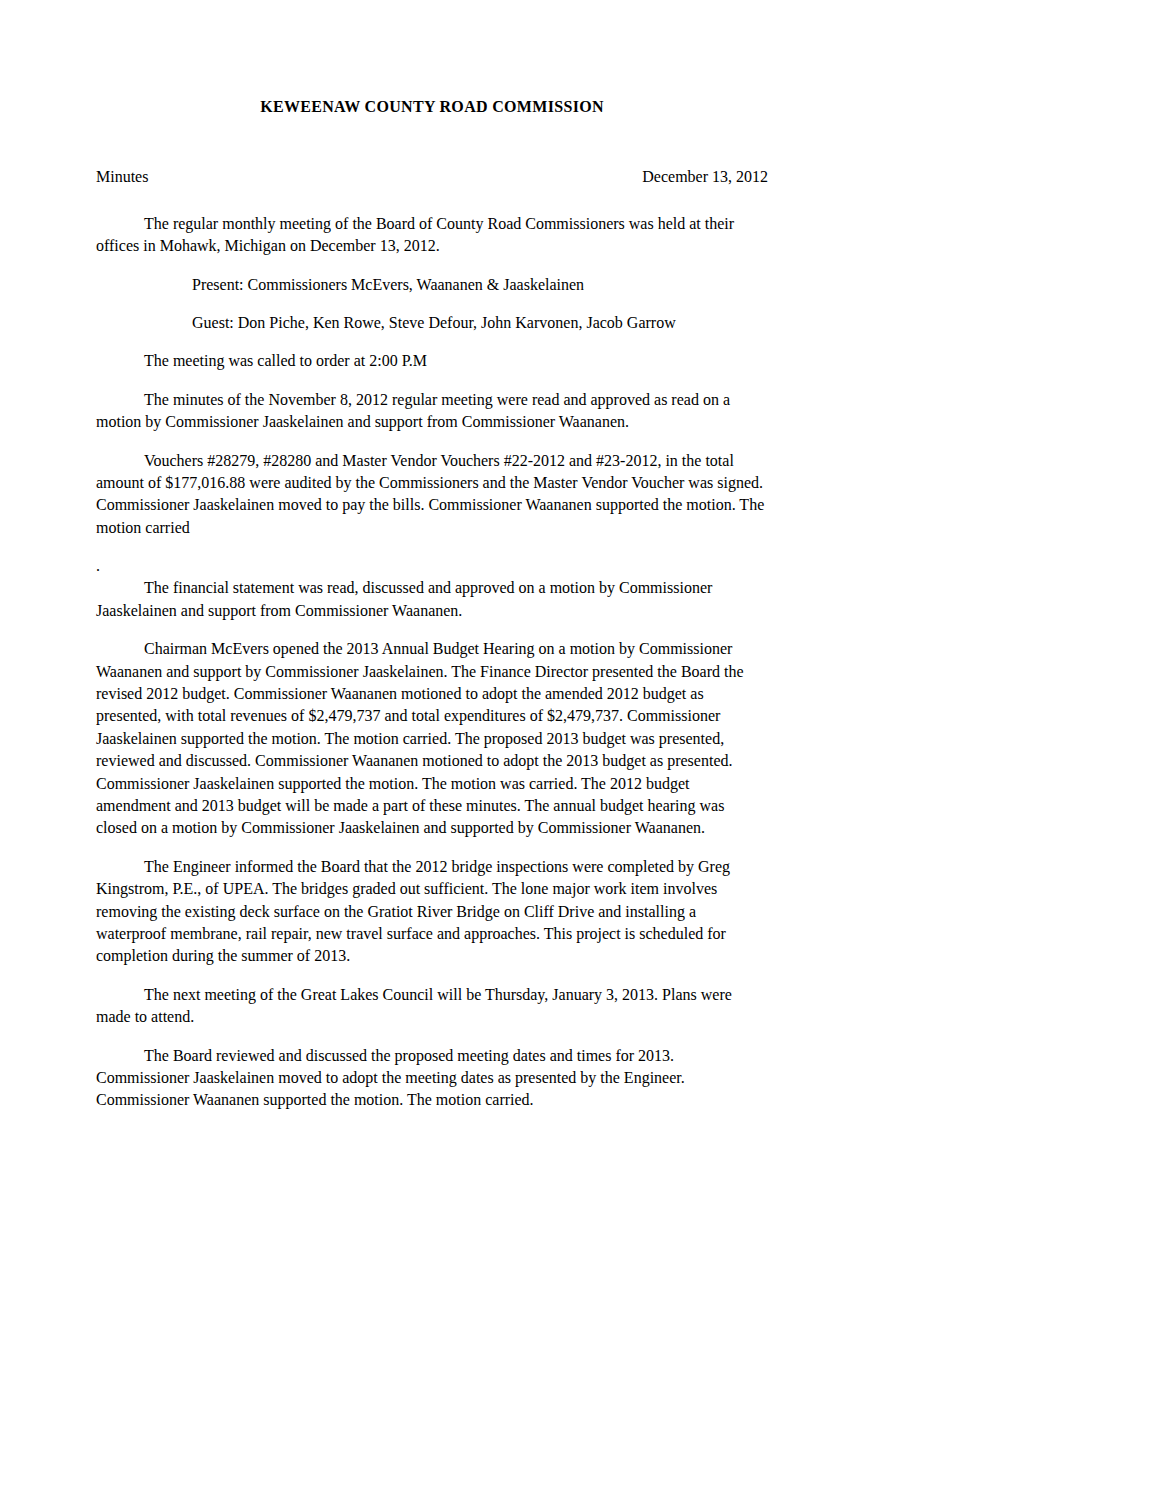KEWEENAW COUNTY ROAD COMMISSION
Minutes December 13, 2012
The regular monthly meeting of the Board of County Road Commissioners was held at their offices in Mohawk, Michigan on December 13, 2012.
Present: Commissioners McEvers, Waananen & Jaaskelainen
Guest: Don Piche, Ken Rowe, Steve Defour, John Karvonen, Jacob Garrow
The meeting was called to order at 2:00 P.M
The minutes of the November 8, 2012 regular meeting were read and approved as read on a motion by Commissioner Jaaskelainen and support from Commissioner Waananen.
Vouchers #28279, #28280 and Master Vendor Vouchers #22-2012 and #23-2012, in the total amount of $177,016.88 were audited by the Commissioners and the Master Vendor Voucher was signed. Commissioner Jaaskelainen moved to pay the bills. Commissioner Waananen supported the motion. The motion carried
.
The financial statement was read, discussed and approved on a motion by Commissioner Jaaskelainen and support from Commissioner Waananen.
Chairman McEvers opened the 2013 Annual Budget Hearing on a motion by Commissioner Waananen and support by Commissioner Jaaskelainen. The Finance Director presented the Board the revised 2012 budget. Commissioner Waananen motioned to adopt the amended 2012 budget as presented, with total revenues of $2,479,737 and total expenditures of $2,479,737. Commissioner Jaaskelainen supported the motion. The motion carried. The proposed 2013 budget was presented, reviewed and discussed. Commissioner Waananen motioned to adopt the 2013 budget as presented. Commissioner Jaaskelainen supported the motion. The motion was carried. The 2012 budget amendment and 2013 budget will be made a part of these minutes. The annual budget hearing was closed on a motion by Commissioner Jaaskelainen and supported by Commissioner Waananen.
The Engineer informed the Board that the 2012 bridge inspections were completed by Greg Kingstrom, P.E., of UPEA. The bridges graded out sufficient. The lone major work item involves removing the existing deck surface on the Gratiot River Bridge on Cliff Drive and installing a waterproof membrane, rail repair, new travel surface and approaches. This project is scheduled for completion during the summer of 2013.
The next meeting of the Great Lakes Council will be Thursday, January 3, 2013. Plans were made to attend.
The Board reviewed and discussed the proposed meeting dates and times for 2013. Commissioner Jaaskelainen moved to adopt the meeting dates as presented by the Engineer. Commissioner Waananen supported the motion. The motion carried.